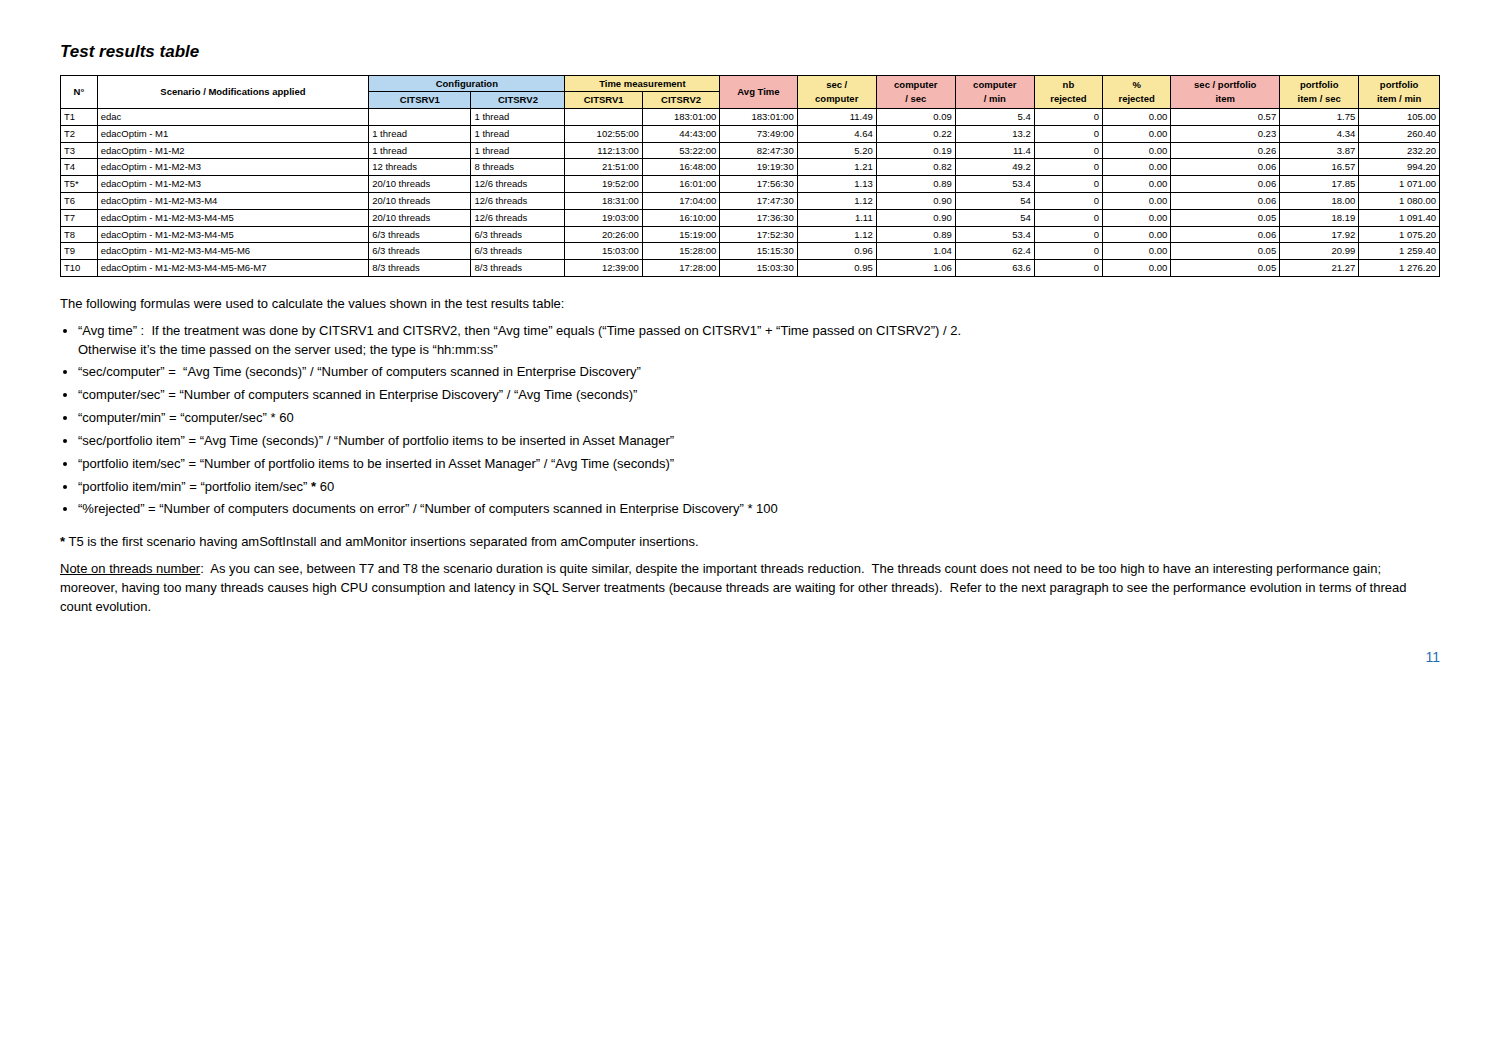Test results table
| N° | Scenario / Modifications applied | Configuration | Time measurement | Avg Time | sec / computer | computer / sec | computer / min | nb rejected | % rejected | sec / portfolio item | portfolio item / sec | portfolio item / min |
| --- | --- | --- | --- | --- | --- | --- | --- | --- | --- | --- | --- | --- |
| CITSRV1 | CITSRV2 | CITSRV1 | CITSRV2 |
| T1 | edac | | 1 thread | | 183:01:00 | 183:01:00 | 11.49 | 0.09 | 5.4 | 0 | 0.00 | 0.57 | 1.75 | 105.00 |
| T2 | edacOptim - M1 | 1 thread | 1 thread | 102:55:00 | 44:43:00 | 73:49:00 | 4.64 | 0.22 | 13.2 | 0 | 0.00 | 0.23 | 4.34 | 260.40 |
| T3 | edacOptim - M1-M2 | 1 thread | 1 thread | 112:13:00 | 53:22:00 | 82:47:30 | 5.20 | 0.19 | 11.4 | 0 | 0.00 | 0.26 | 3.87 | 232.20 |
| T4 | edacOptim - M1-M2-M3 | 12 threads | 8 threads | 21:51:00 | 16:48:00 | 19:19:30 | 1.21 | 0.82 | 49.2 | 0 | 0.00 | 0.06 | 16.57 | 994.20 |
| T5* | edacOptim - M1-M2-M3 | 20/10 threads | 12/6 threads | 19:52:00 | 16:01:00 | 17:56:30 | 1.13 | 0.89 | 53.4 | 0 | 0.00 | 0.06 | 17.85 | 1 071.00 |
| T6 | edacOptim - M1-M2-M3-M4 | 20/10 threads | 12/6 threads | 18:31:00 | 17:04:00 | 17:47:30 | 1.12 | 0.90 | 54 | 0 | 0.00 | 0.06 | 18.00 | 1 080.00 |
| T7 | edacOptim - M1-M2-M3-M4-M5 | 20/10 threads | 12/6 threads | 19:03:00 | 16:10:00 | 17:36:30 | 1.11 | 0.90 | 54 | 0 | 0.00 | 0.05 | 18.19 | 1 091.40 |
| T8 | edacOptim - M1-M2-M3-M4-M5 | 6/3 threads | 6/3 threads | 20:26:00 | 15:19:00 | 17:52:30 | 1.12 | 0.89 | 53.4 | 0 | 0.00 | 0.06 | 17.92 | 1 075.20 |
| T9 | edacOptim - M1-M2-M3-M4-M5-M6 | 6/3 threads | 6/3 threads | 15:03:00 | 15:28:00 | 15:15:30 | 0.96 | 1.04 | 62.4 | 0 | 0.00 | 0.05 | 20.99 | 1 259.40 |
| T10 | edacOptim - M1-M2-M3-M4-M5-M6-M7 | 8/3 threads | 8/3 threads | 12:39:00 | 17:28:00 | 15:03:30 | 0.95 | 1.06 | 63.6 | 0 | 0.00 | 0.05 | 21.27 | 1 276.20 |
The following formulas were used to calculate the values shown in the test results table:
“Avg time” : If the treatment was done by CITSRV1 and CITSRV2, then “Avg time” equals (“Time passed on CITSRV1” + “Time passed on CITSRV2”) / 2.
Otherwise it’s the time passed on the server used; the type is “hh:mm:ss”
“sec/computer” = “Avg Time (seconds)” / “Number of computers scanned in Enterprise Discovery”
“computer/sec” = “Number of computers scanned in Enterprise Discovery” / “Avg Time (seconds)”
“computer/min” = “computer/sec” * 60
“sec/portfolio item” = “Avg Time (seconds)” / “Number of portfolio items to be inserted in Asset Manager”
“portfolio item/sec” = “Number of portfolio items to be inserted in Asset Manager” / “Avg Time (seconds)”
“portfolio item/min” = “portfolio item/sec” * 60
“%rejected” = “Number of computers documents on error” / “Number of computers scanned in Enterprise Discovery” * 100
* T5 is the first scenario having amSoftInstall and amMonitor insertions separated from amComputer insertions.
Note on threads number: As you can see, between T7 and T8 the scenario duration is quite similar, despite the important threads reduction. The threads count does not need to be too high to have an interesting performance gain; moreover, having too many threads causes high CPU consumption and latency in SQL Server treatments (because threads are waiting for other threads). Refer to the next paragraph to see the performance evolution in terms of thread count evolution.
11